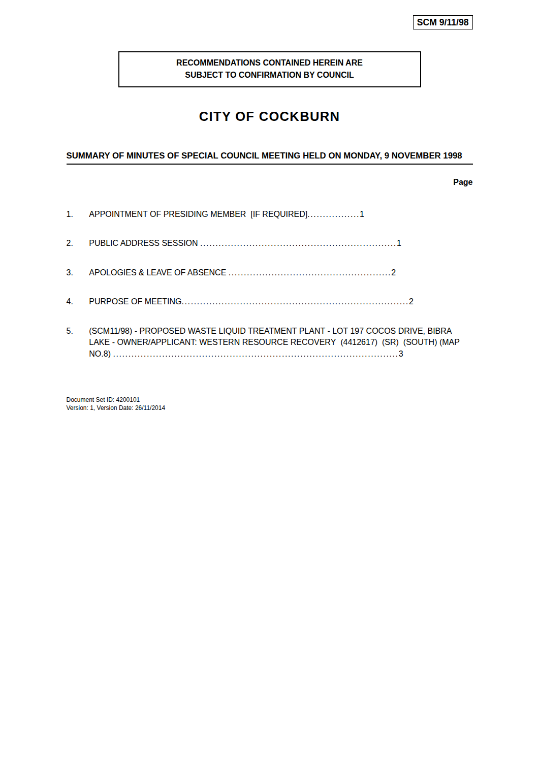SCM 9/11/98
Recommendations contained herein are
subject to confirmation by Council
CITY OF COCKBURN
Summary of Minutes of Special Council Meeting held on Monday, 9 November 1998
Page
1. Appointment of Presiding Member [If Required]................. 1
2. Public Address Session ................................................................ 1
3. Apologies & Leave of Absence ..................................................... 2
4. Purpose of Meeting.......................................................................... 2
5. (SCM11/98) - Proposed Waste Liquid Treatment Plant - Lot 197 Cocos Drive, Bibra Lake - Owner/Applicant: Western Resource Recovery (4412617) (SR) (South) (Map No.8) ............................................................................................. 3
Document Set ID: 4200101
Version: 1, Version Date: 26/11/2014